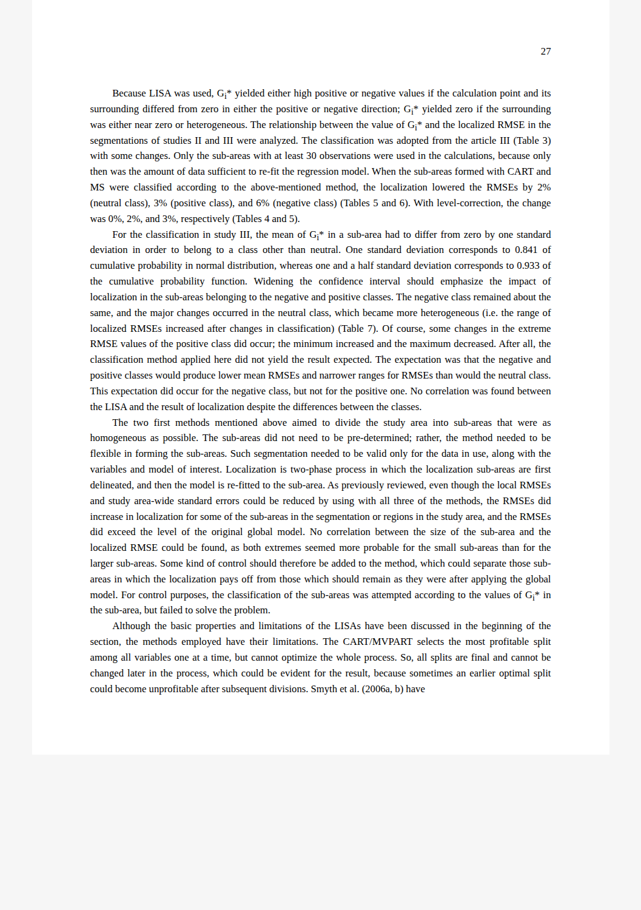27
Because LISA was used, Gi* yielded either high positive or negative values if the calculation point and its surrounding differed from zero in either the positive or negative direction; Gi* yielded zero if the surrounding was either near zero or heterogeneous. The relationship between the value of Gi* and the localized RMSE in the segmentations of studies II and III were analyzed. The classification was adopted from the article III (Table 3) with some changes. Only the sub-areas with at least 30 observations were used in the calculations, because only then was the amount of data sufficient to re-fit the regression model. When the sub-areas formed with CART and MS were classified according to the above-mentioned method, the localization lowered the RMSEs by 2% (neutral class), 3% (positive class), and 6% (negative class) (Tables 5 and 6). With level-correction, the change was 0%, 2%, and 3%, respectively (Tables 4 and 5).
For the classification in study III, the mean of Gi* in a sub-area had to differ from zero by one standard deviation in order to belong to a class other than neutral. One standard deviation corresponds to 0.841 of cumulative probability in normal distribution, whereas one and a half standard deviation corresponds to 0.933 of the cumulative probability function. Widening the confidence interval should emphasize the impact of localization in the sub-areas belonging to the negative and positive classes. The negative class remained about the same, and the major changes occurred in the neutral class, which became more heterogeneous (i.e. the range of localized RMSEs increased after changes in classification) (Table 7). Of course, some changes in the extreme RMSE values of the positive class did occur; the minimum increased and the maximum decreased. After all, the classification method applied here did not yield the result expected. The expectation was that the negative and positive classes would produce lower mean RMSEs and narrower ranges for RMSEs than would the neutral class. This expectation did occur for the negative class, but not for the positive one. No correlation was found between the LISA and the result of localization despite the differences between the classes.
The two first methods mentioned above aimed to divide the study area into sub-areas that were as homogeneous as possible. The sub-areas did not need to be pre-determined; rather, the method needed to be flexible in forming the sub-areas. Such segmentation needed to be valid only for the data in use, along with the variables and model of interest. Localization is two-phase process in which the localization sub-areas are first delineated, and then the model is re-fitted to the sub-area. As previously reviewed, even though the local RMSEs and study area-wide standard errors could be reduced by using with all three of the methods, the RMSEs did increase in localization for some of the sub-areas in the segmentation or regions in the study area, and the RMSEs did exceed the level of the original global model. No correlation between the size of the sub-area and the localized RMSE could be found, as both extremes seemed more probable for the small sub-areas than for the larger sub-areas. Some kind of control should therefore be added to the method, which could separate those sub-areas in which the localization pays off from those which should remain as they were after applying the global model. For control purposes, the classification of the sub-areas was attempted according to the values of Gi* in the sub-area, but failed to solve the problem.
Although the basic properties and limitations of the LISAs have been discussed in the beginning of the section, the methods employed have their limitations. The CART/MVPART selects the most profitable split among all variables one at a time, but cannot optimize the whole process. So, all splits are final and cannot be changed later in the process, which could be evident for the result, because sometimes an earlier optimal split could become unprofitable after subsequent divisions. Smyth et al. (2006a, b) have